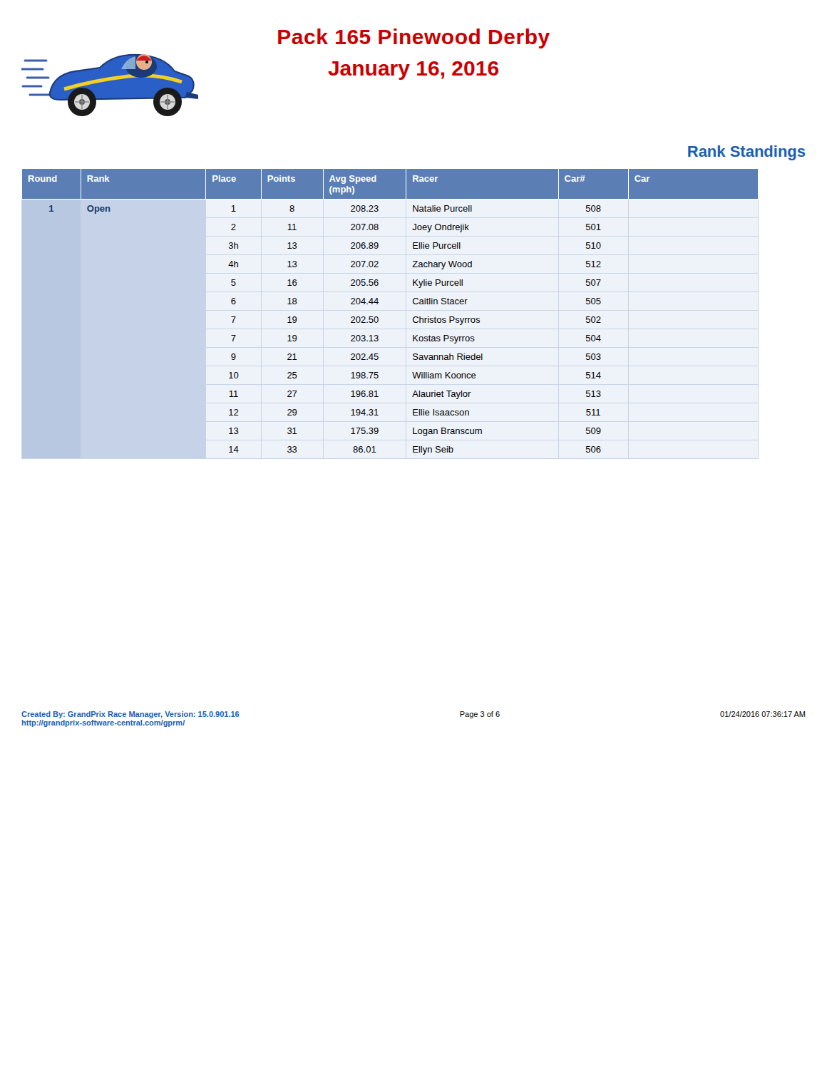Pack 165 Pinewood Derby
January 16, 2016
Rank Standings
| Round | Rank | Place | Points | Avg Speed (mph) | Racer | Car# | Car |
| --- | --- | --- | --- | --- | --- | --- | --- |
| 1 | Open | 1 | 8 | 208.23 | Natalie Purcell | 508 | |
| 2 | 11 | 207.08 | Joey Ondrejik | 501 | |
| 3h | 13 | 206.89 | Ellie Purcell | 510 | |
| 4h | 13 | 207.02 | Zachary Wood | 512 | |
| 5 | 16 | 205.56 | Kylie Purcell | 507 | |
| 6 | 18 | 204.44 | Caitlin Stacer | 505 | |
| 7 | 19 | 202.50 | Christos Psyrros | 502 | |
| 7 | 19 | 203.13 | Kostas Psyrros | 504 | |
| 9 | 21 | 202.45 | Savannah Riedel | 503 | |
| 10 | 25 | 198.75 | William Koonce | 514 | |
| 11 | 27 | 196.81 | Alauriet Taylor | 513 | |
| 12 | 29 | 194.31 | Ellie Isaacson | 511 | |
| 13 | 31 | 175.39 | Logan Branscum | 509 | |
| 14 | 33 | 86.01 | Ellyn Seib | 506 | |
Created By: GrandPrix Race Manager, Version: 15.0.901.16
http://grandprix-software-central.com/gprm/
Page 3 of 6
01/24/2016 07:36:17 AM